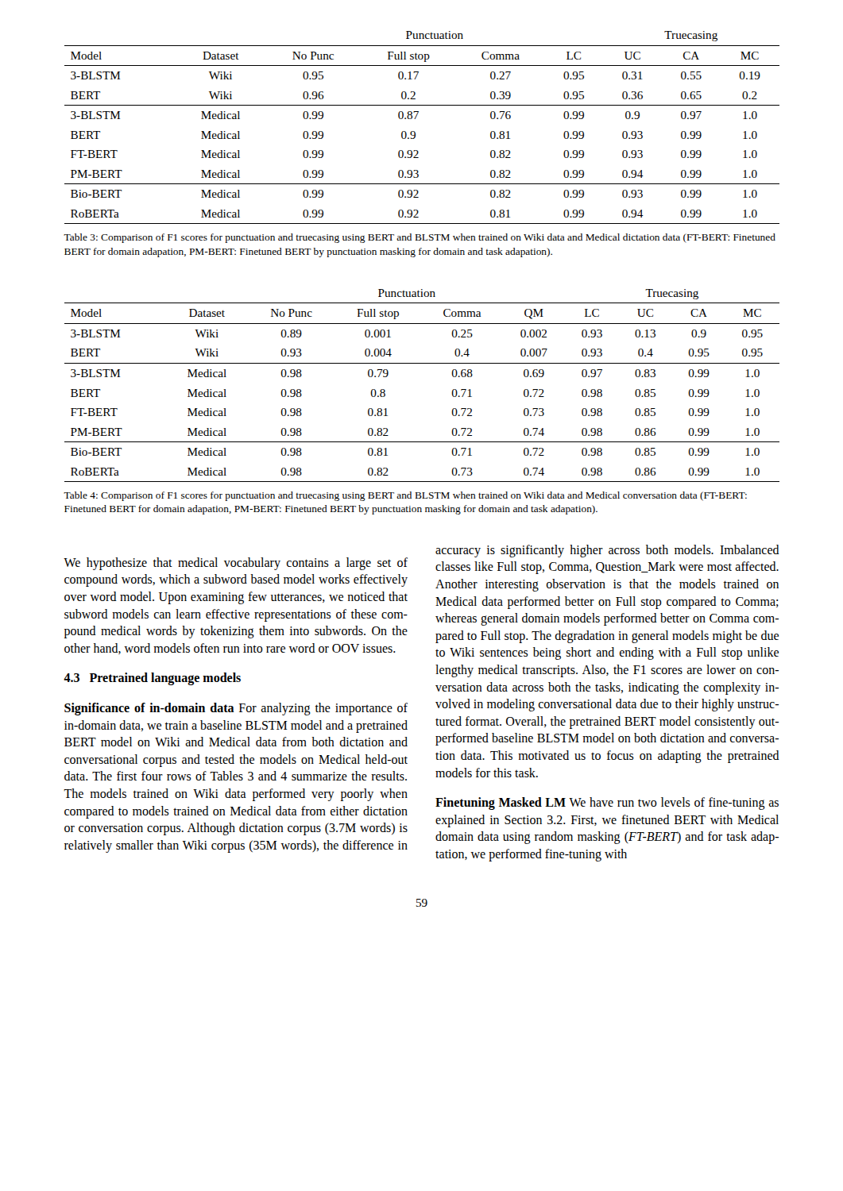Table 3: Comparison of F1 scores for punctuation and truecasing using BERT and BLSTM when trained on Wiki data and Medical dictation data (FT-BERT: Finetuned BERT for domain adapation, PM-BERT: Finetuned BERT by punctuation masking for domain and task adapation).
| | | Punctuation | Truecasing |
| --- | --- | --- | --- |
| Model | Dataset | No Punc | Full stop | Comma | LC | UC | CA | MC |
| 3-BLSTM | Wiki | 0.95 | 0.17 | 0.27 | 0.95 | 0.31 | 0.55 | 0.19 |
| BERT | Wiki | 0.96 | 0.2 | 0.39 | 0.95 | 0.36 | 0.65 | 0.2 |
| 3-BLSTM | Medical | 0.99 | 0.87 | 0.76 | 0.99 | 0.9 | 0.97 | 1.0 |
| BERT | Medical | 0.99 | 0.9 | 0.81 | 0.99 | 0.93 | 0.99 | 1.0 |
| FT-BERT | Medical | 0.99 | 0.92 | 0.82 | 0.99 | 0.93 | 0.99 | 1.0 |
| PM-BERT | Medical | 0.99 | 0.93 | 0.82 | 0.99 | 0.94 | 0.99 | 1.0 |
| Bio-BERT | Medical | 0.99 | 0.92 | 0.82 | 0.99 | 0.93 | 0.99 | 1.0 |
| RoBERTa | Medical | 0.99 | 0.92 | 0.81 | 0.99 | 0.94 | 0.99 | 1.0 |
Table 4: Comparison of F1 scores for punctuation and truecasing using BERT and BLSTM when trained on Wiki data and Medical conversation data (FT-BERT: Finetuned BERT for domain adapation, PM-BERT: Finetuned BERT by punctuation masking for domain and task adapation).
| | | Punctuation | Truecasing |
| --- | --- | --- | --- |
| Model | Dataset | No Punc | Full stop | Comma | QM | LC | UC | CA | MC |
| 3-BLSTM | Wiki | 0.89 | 0.001 | 0.25 | 0.002 | 0.93 | 0.13 | 0.9 | 0.95 |
| BERT | Wiki | 0.93 | 0.004 | 0.4 | 0.007 | 0.93 | 0.4 | 0.95 | 0.95 |
| 3-BLSTM | Medical | 0.98 | 0.79 | 0.68 | 0.69 | 0.97 | 0.83 | 0.99 | 1.0 |
| BERT | Medical | 0.98 | 0.8 | 0.71 | 0.72 | 0.98 | 0.85 | 0.99 | 1.0 |
| FT-BERT | Medical | 0.98 | 0.81 | 0.72 | 0.73 | 0.98 | 0.85 | 0.99 | 1.0 |
| PM-BERT | Medical | 0.98 | 0.82 | 0.72 | 0.74 | 0.98 | 0.86 | 0.99 | 1.0 |
| Bio-BERT | Medical | 0.98 | 0.81 | 0.71 | 0.72 | 0.98 | 0.85 | 0.99 | 1.0 |
| RoBERTa | Medical | 0.98 | 0.82 | 0.73 | 0.74 | 0.98 | 0.86 | 0.99 | 1.0 |
We hypothesize that medical vocabulary contains a large set of compound words, which a subword based model works effectively over word model. Upon examining few utterances, we noticed that subword models can learn effective representations of these compound medical words by tokenizing them into subwords. On the other hand, word models often run into rare word or OOV issues.
4.3 Pretrained language models
Significance of in-domain data For analyzing the importance of in-domain data, we train a baseline BLSTM model and a pretrained BERT model on Wiki and Medical data from both dictation and conversational corpus and tested the models on Medical held-out data. The first four rows of Tables 3 and 4 summarize the results. The models trained on Wiki data performed very poorly when compared to models trained on Medical data from either dictation or conversation corpus. Although dictation corpus (3.7M words) is relatively smaller than Wiki corpus (35M words), the difference in accuracy is significantly higher across both models. Imbalanced classes like Full stop, Comma, Question_Mark were most affected. Another interesting observation is that the models trained on Medical data performed better on Full stop compared to Comma; whereas general domain models performed better on Comma compared to Full stop. The degradation in general models might be due to Wiki sentences being short and ending with a Full stop unlike lengthy medical transcripts. Also, the F1 scores are lower on conversation data across both the tasks, indicating the complexity involved in modeling conversational data due to their highly unstructured format. Overall, the pretrained BERT model consistently outperformed baseline BLSTM model on both dictation and conversation data. This motivated us to focus on adapting the pretrained models for this task.
Finetuning Masked LM We have run two levels of fine-tuning as explained in Section 3.2. First, we finetuned BERT with Medical domain data using random masking (FT-BERT) and for task adaptation, we performed fine-tuning with
59